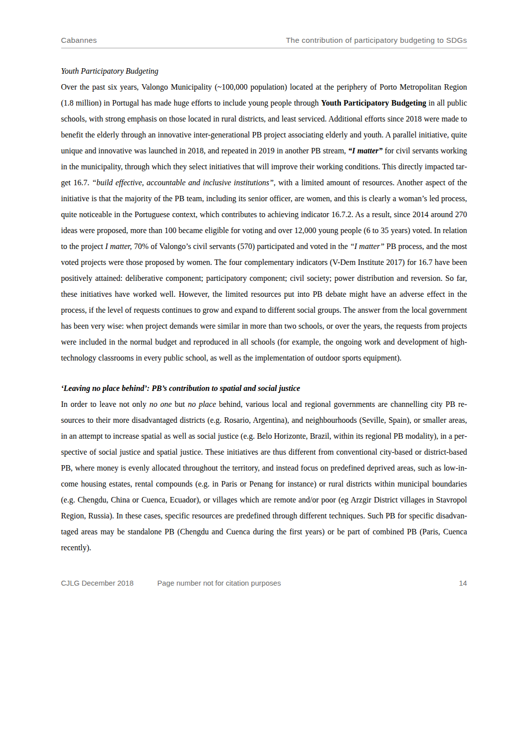Cabannes The contribution of participatory budgeting to SDGs
Youth Participatory Budgeting
Over the past six years, Valongo Municipality (~100,000 population) located at the periphery of Porto Metropolitan Region (1.8 million) in Portugal has made huge efforts to include young people through Youth Participatory Budgeting in all public schools, with strong emphasis on those located in rural districts, and least serviced. Additional efforts since 2018 were made to benefit the elderly through an innovative inter-generational PB project associating elderly and youth. A parallel initiative, quite unique and innovative was launched in 2018, and repeated in 2019 in another PB stream, “I matter” for civil servants working in the municipality, through which they select initiatives that will improve their working conditions. This directly impacted target 16.7. “build effective, accountable and inclusive institutions”, with a limited amount of resources. Another aspect of the initiative is that the majority of the PB team, including its senior officer, are women, and this is clearly a woman’s led process, quite noticeable in the Portuguese context, which contributes to achieving indicator 16.7.2. As a result, since 2014 around 270 ideas were proposed, more than 100 became eligible for voting and over 12,000 young people (6 to 35 years) voted. In relation to the project I matter, 70% of Valongo’s civil servants (570) participated and voted in the “I matter” PB process, and the most voted projects were those proposed by women. The four complementary indicators (V-Dem Institute 2017) for 16.7 have been positively attained: deliberative component; participatory component; civil society; power distribution and reversion. So far, these initiatives have worked well. However, the limited resources put into PB debate might have an adverse effect in the process, if the level of requests continues to grow and expand to different social groups. The answer from the local government has been very wise: when project demands were similar in more than two schools, or over the years, the requests from projects were included in the normal budget and reproduced in all schools (for example, the ongoing work and development of high-technology classrooms in every public school, as well as the implementation of outdoor sports equipment).
‘Leaving no place behind’: PB’s contribution to spatial and social justice
In order to leave not only no one but no place behind, various local and regional governments are channelling city PB resources to their more disadvantaged districts (e.g. Rosario, Argentina), and neighbourhoods (Seville, Spain), or smaller areas, in an attempt to increase spatial as well as social justice (e.g. Belo Horizonte, Brazil, within its regional PB modality), in a perspective of social justice and spatial justice. These initiatives are thus different from conventional city-based or district-based PB, where money is evenly allocated throughout the territory, and instead focus on predefined deprived areas, such as low-income housing estates, rental compounds (e.g. in Paris or Penang for instance) or rural districts within municipal boundaries (e.g. Chengdu, China or Cuenca, Ecuador), or villages which are remote and/or poor (eg Arzgir District villages in Stavropol Region, Russia). In these cases, specific resources are predefined through different techniques. Such PB for specific disadvantaged areas may be standalone PB (Chengdu and Cuenca during the first years) or be part of combined PB (Paris, Cuenca recently).
CJLG December 2018 Page number not for citation purposes 14